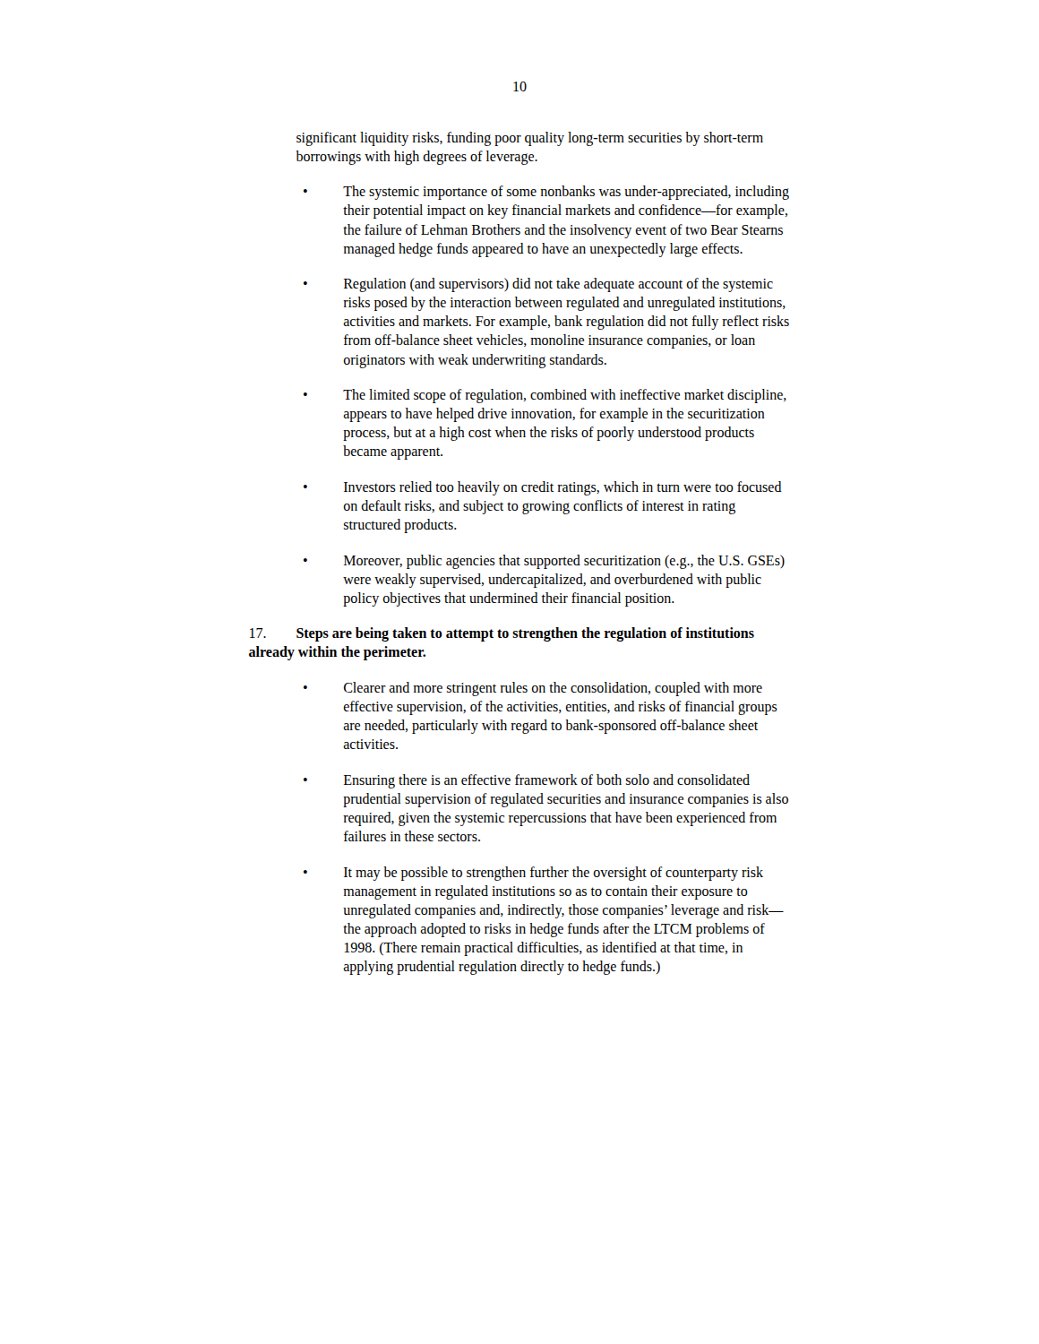10
significant liquidity risks, funding poor quality long-term securities by short-term borrowings with high degrees of leverage.
The systemic importance of some nonbanks was under-appreciated, including their potential impact on key financial markets and confidence—for example, the failure of Lehman Brothers and the insolvency event of two Bear Stearns managed hedge funds appeared to have an unexpectedly large effects.
Regulation (and supervisors) did not take adequate account of the systemic risks posed by the interaction between regulated and unregulated institutions, activities and markets. For example, bank regulation did not fully reflect risks from off-balance sheet vehicles, monoline insurance companies, or loan originators with weak underwriting standards.
The limited scope of regulation, combined with ineffective market discipline, appears to have helped drive innovation, for example in the securitization process, but at a high cost when the risks of poorly understood products became apparent.
Investors relied too heavily on credit ratings, which in turn were too focused on default risks, and subject to growing conflicts of interest in rating structured products.
Moreover, public agencies that supported securitization (e.g., the U.S. GSEs) were weakly supervised, undercapitalized, and overburdened with public policy objectives that undermined their financial position.
17. Steps are being taken to attempt to strengthen the regulation of institutions already within the perimeter.
Clearer and more stringent rules on the consolidation, coupled with more effective supervision, of the activities, entities, and risks of financial groups are needed, particularly with regard to bank-sponsored off-balance sheet activities.
Ensuring there is an effective framework of both solo and consolidated prudential supervision of regulated securities and insurance companies is also required, given the systemic repercussions that have been experienced from failures in these sectors.
It may be possible to strengthen further the oversight of counterparty risk management in regulated institutions so as to contain their exposure to unregulated companies and, indirectly, those companies’ leverage and risk—the approach adopted to risks in hedge funds after the LTCM problems of 1998. (There remain practical difficulties, as identified at that time, in applying prudential regulation directly to hedge funds.)